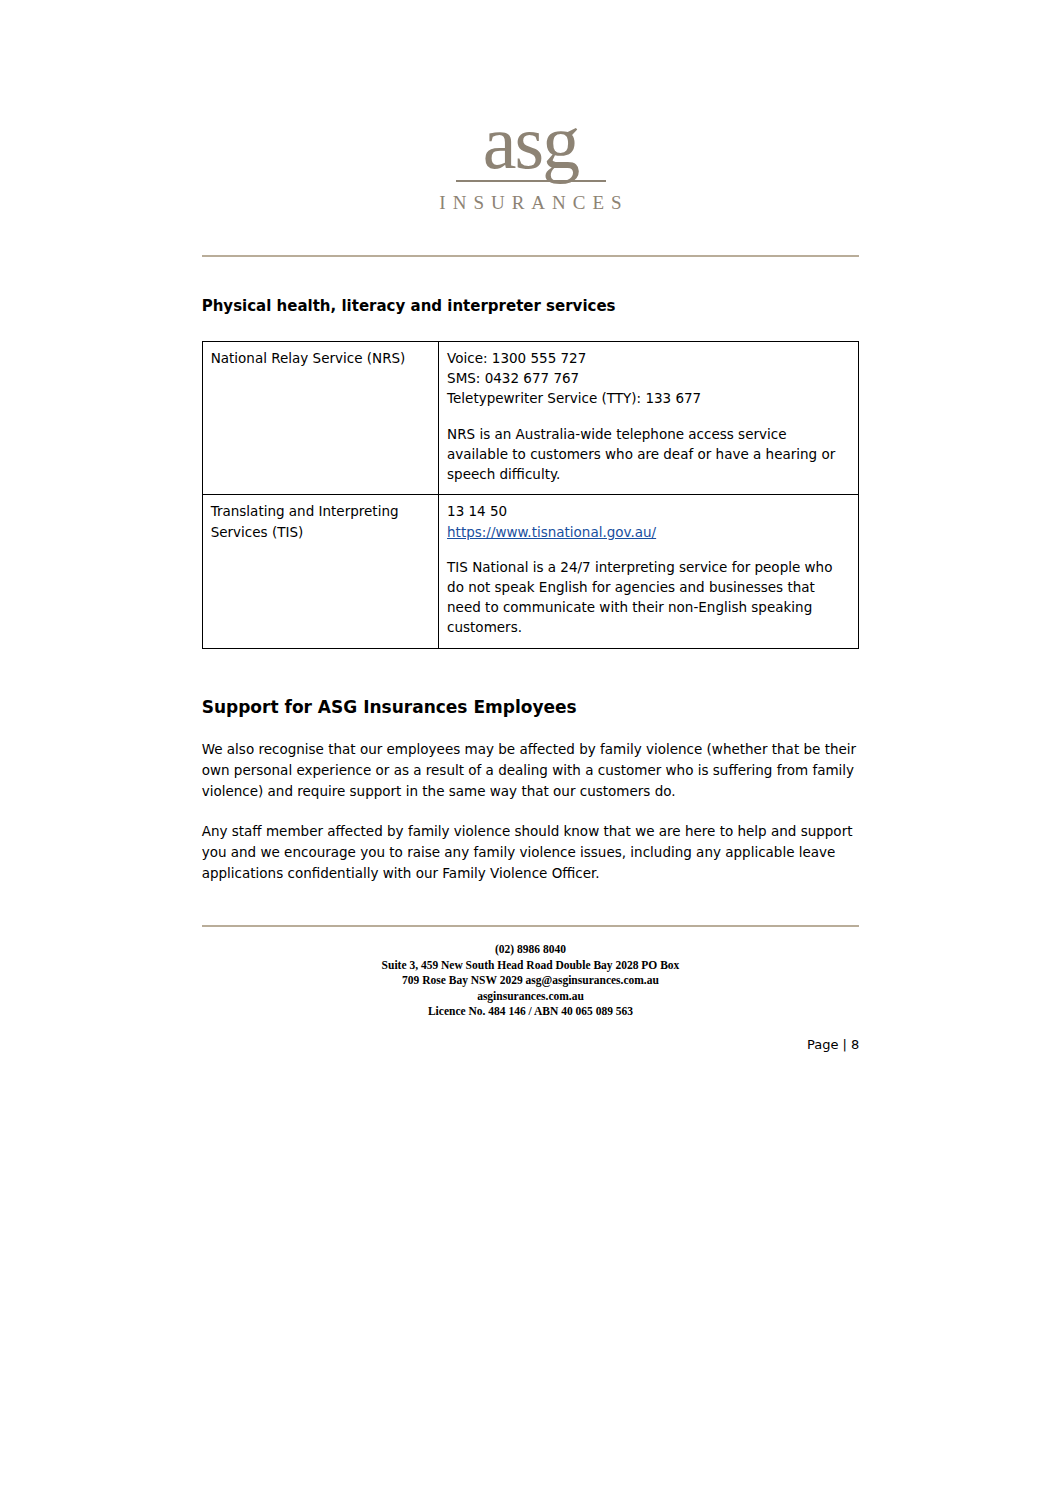asg
INSURANCES
Physical health, literacy and interpreter services
| National Relay Service (NRS) | Voice: 1300 555 727 SMS: 0432 677 767 Teletypewriter Service (TTY): 133 677 NRS is an Australia-wide telephone access service available to customers who are deaf or have a hearing or speech difficulty. |
| Translating and Interpreting Services (TIS) | 13 14 50 https://www.tisnational.gov.au/ TIS National is a 24/7 interpreting service for people who do not speak English for agencies and businesses that need to communicate with their non-English speaking customers. |
Support for ASG Insurances Employees
We also recognise that our employees may be affected by family violence (whether that be their own personal experience or as a result of a dealing with a customer who is suffering from family violence) and require support in the same way that our customers do.
Any staff member affected by family violence should know that we are here to help and support you and we encourage you to raise any family violence issues, including any applicable leave applications confidentially with our Family Violence Officer.
(02) 8986 8040
Suite 3, 459 New South Head Road Double Bay 2028 PO Box
709 Rose Bay NSW 2029 asg@asginsurances.com.au
asginsurances.com.au
Licence No. 484 146 / ABN 40 065 089 563
Page | 8